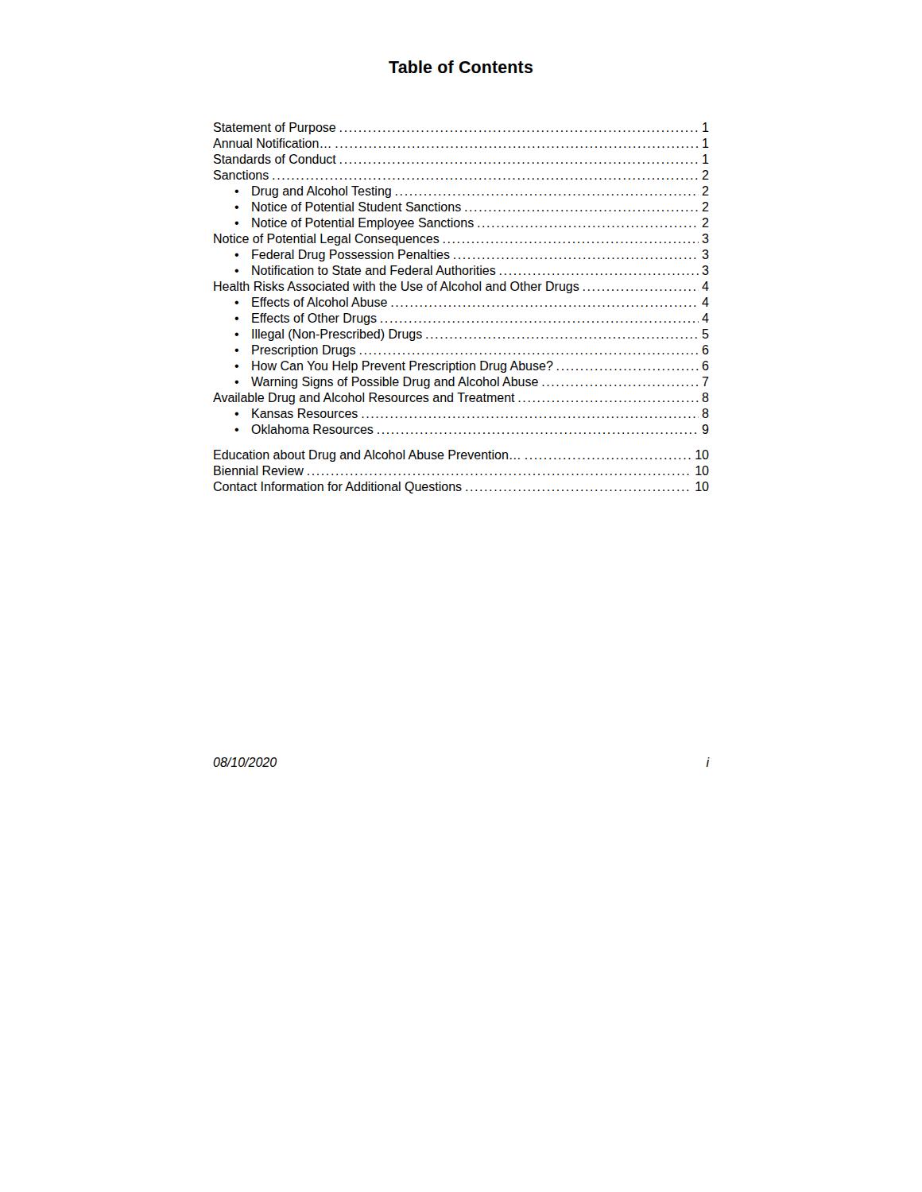Table of Contents
Statement of Purpose .......................................................................................................... 1
Annual Notification… ....................................................................................................... 1
Standards of Conduct ......................................................................................................... 1
Sanctions ......................................................................................................................... 2
•
Drug and Alcohol Testing .......................................................................................... 2
•
Notice of Potential Student Sanctions ....................................................................... 2
•
Notice of Potential Employee Sanctions ................................................................... 2
Notice of Potential Legal Consequences ............................................................................. 3
•
Federal Drug Possession Penalties ............................................................................ 3
•
Notification to State and Federal Authorities ............................................................ 3
Health Risks Associated with the Use of Alcohol and Other Drugs ...................................... 4
•
Effects of Alcohol Abuse ............................................................................................. 4
•
Effects of Other Drugs ................................................................................................ 4
•
Illegal (Non-Prescribed) Drugs ................................................................................... 5
•
Prescription Drugs ..................................................................................................... 6
•
How Can You Help Prevent Prescription Drug Abuse? ............................................. 6
•
Warning Signs of Possible Drug and Alcohol Abuse .................................................. 7
Available Drug and Alcohol Resources and Treatment ......................................................... 8
•
Kansas Resources ....................................................................................................... 8
•
Oklahoma Resources ................................................................................................ 9
Education about Drug and Alcohol Abuse Prevention… ......................................................... 10
Biennial Review .................................................................................................................. 10
Contact Information for Additional Questions ....................................................................... 10
08/10/2020 i